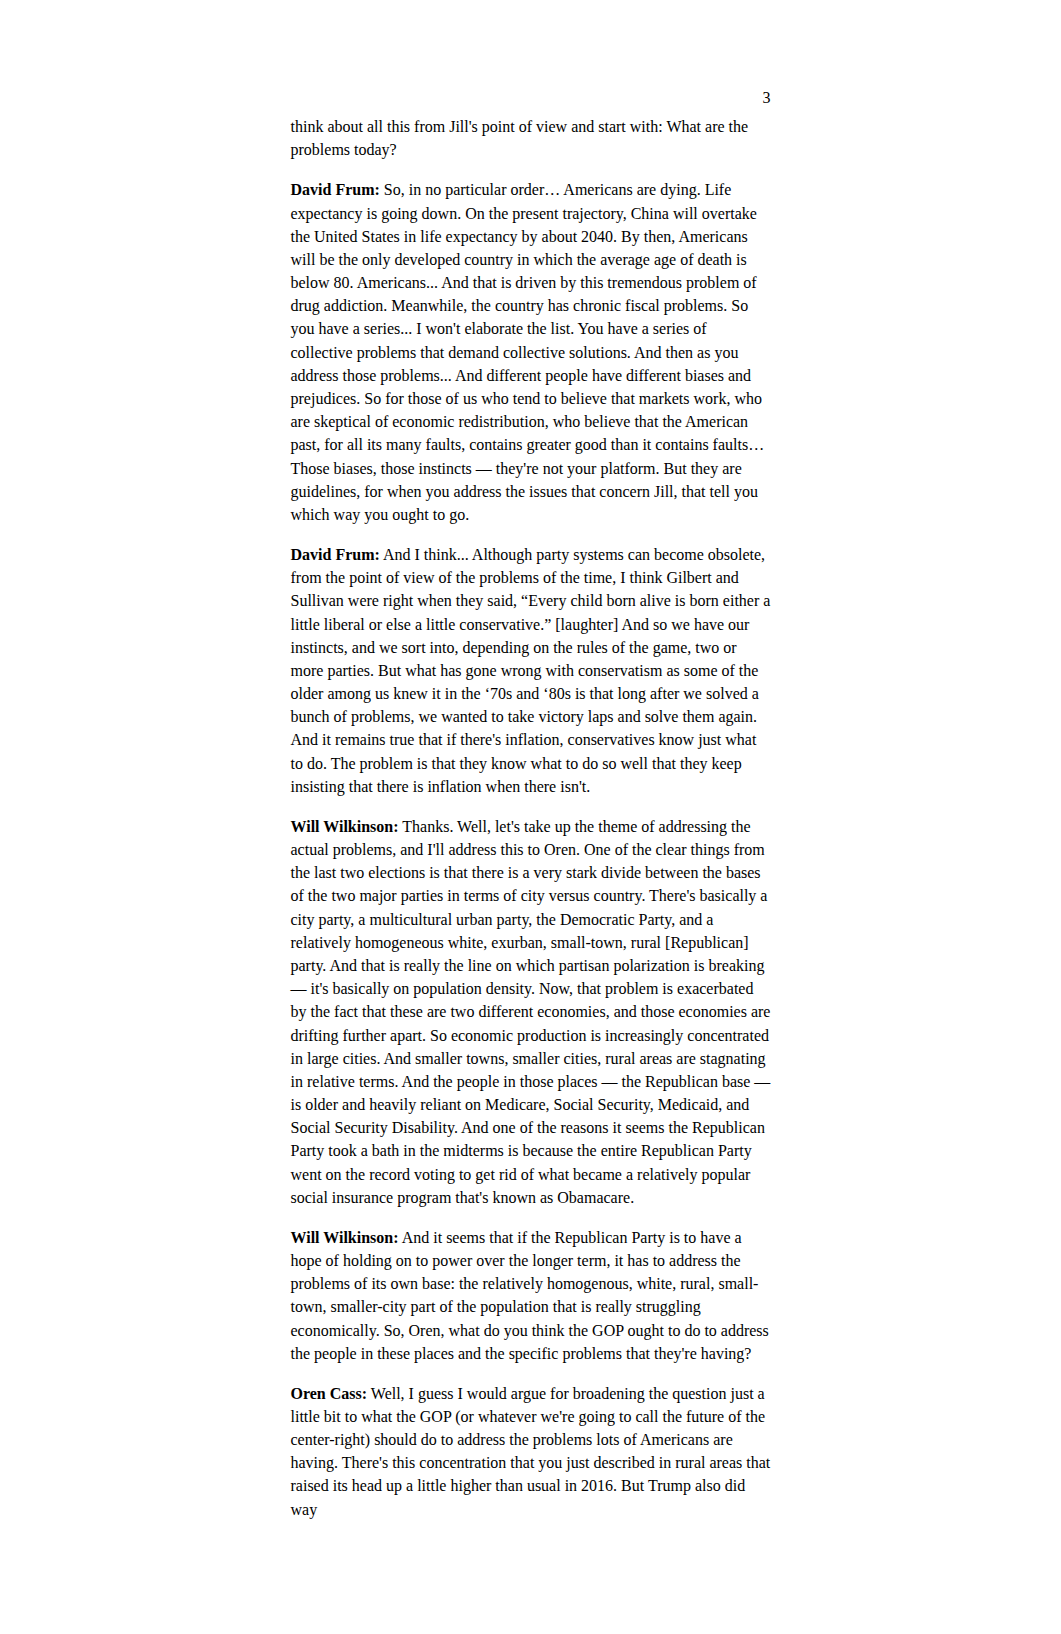3
think about all this from Jill's point of view and start with: What are the problems today?
David Frum: So, in no particular order… Americans are dying. Life expectancy is going down. On the present trajectory, China will overtake the United States in life expectancy by about 2040. By then, Americans will be the only developed country in which the average age of death is below 80. Americans... And that is driven by this tremendous problem of drug addiction. Meanwhile, the country has chronic fiscal problems. So you have a series... I won't elaborate the list. You have a series of collective problems that demand collective solutions. And then as you address those problems... And different people have different biases and prejudices. So for those of us who tend to believe that markets work, who are skeptical of economic redistribution, who believe that the American past, for all its many faults, contains greater good than it contains faults… Those biases, those instincts — they're not your platform. But they are guidelines, for when you address the issues that concern Jill, that tell you which way you ought to go.
David Frum: And I think... Although party systems can become obsolete, from the point of view of the problems of the time, I think Gilbert and Sullivan were right when they said, “Every child born alive is born either a little liberal or else a little conservative.” [laughter] And so we have our instincts, and we sort into, depending on the rules of the game, two or more parties. But what has gone wrong with conservatism as some of the older among us knew it in the ‘70s and ‘80s is that long after we solved a bunch of problems, we wanted to take victory laps and solve them again. And it remains true that if there's inflation, conservatives know just what to do. The problem is that they know what to do so well that they keep insisting that there is inflation when there isn't.
Will Wilkinson: Thanks. Well, let's take up the theme of addressing the actual problems, and I'll address this to Oren. One of the clear things from the last two elections is that there is a very stark divide between the bases of the two major parties in terms of city versus country. There's basically a city party, a multicultural urban party, the Democratic Party, and a relatively homogeneous white, exurban, small-town, rural [Republican] party. And that is really the line on which partisan polarization is breaking — it's basically on population density. Now, that problem is exacerbated by the fact that these are two different economies, and those economies are drifting further apart. So economic production is increasingly concentrated in large cities. And smaller towns, smaller cities, rural areas are stagnating in relative terms. And the people in those places — the Republican base — is older and heavily reliant on Medicare, Social Security, Medicaid, and Social Security Disability. And one of the reasons it seems the Republican Party took a bath in the midterms is because the entire Republican Party went on the record voting to get rid of what became a relatively popular social insurance program that's known as Obamacare.
Will Wilkinson: And it seems that if the Republican Party is to have a hope of holding on to power over the longer term, it has to address the problems of its own base: the relatively homogenous, white, rural, small-town, smaller-city part of the population that is really struggling economically. So, Oren, what do you think the GOP ought to do to address the people in these places and the specific problems that they're having?
Oren Cass: Well, I guess I would argue for broadening the question just a little bit to what the GOP (or whatever we're going to call the future of the center-right) should do to address the problems lots of Americans are having. There's this concentration that you just described in rural areas that raised its head up a little higher than usual in 2016. But Trump also did way